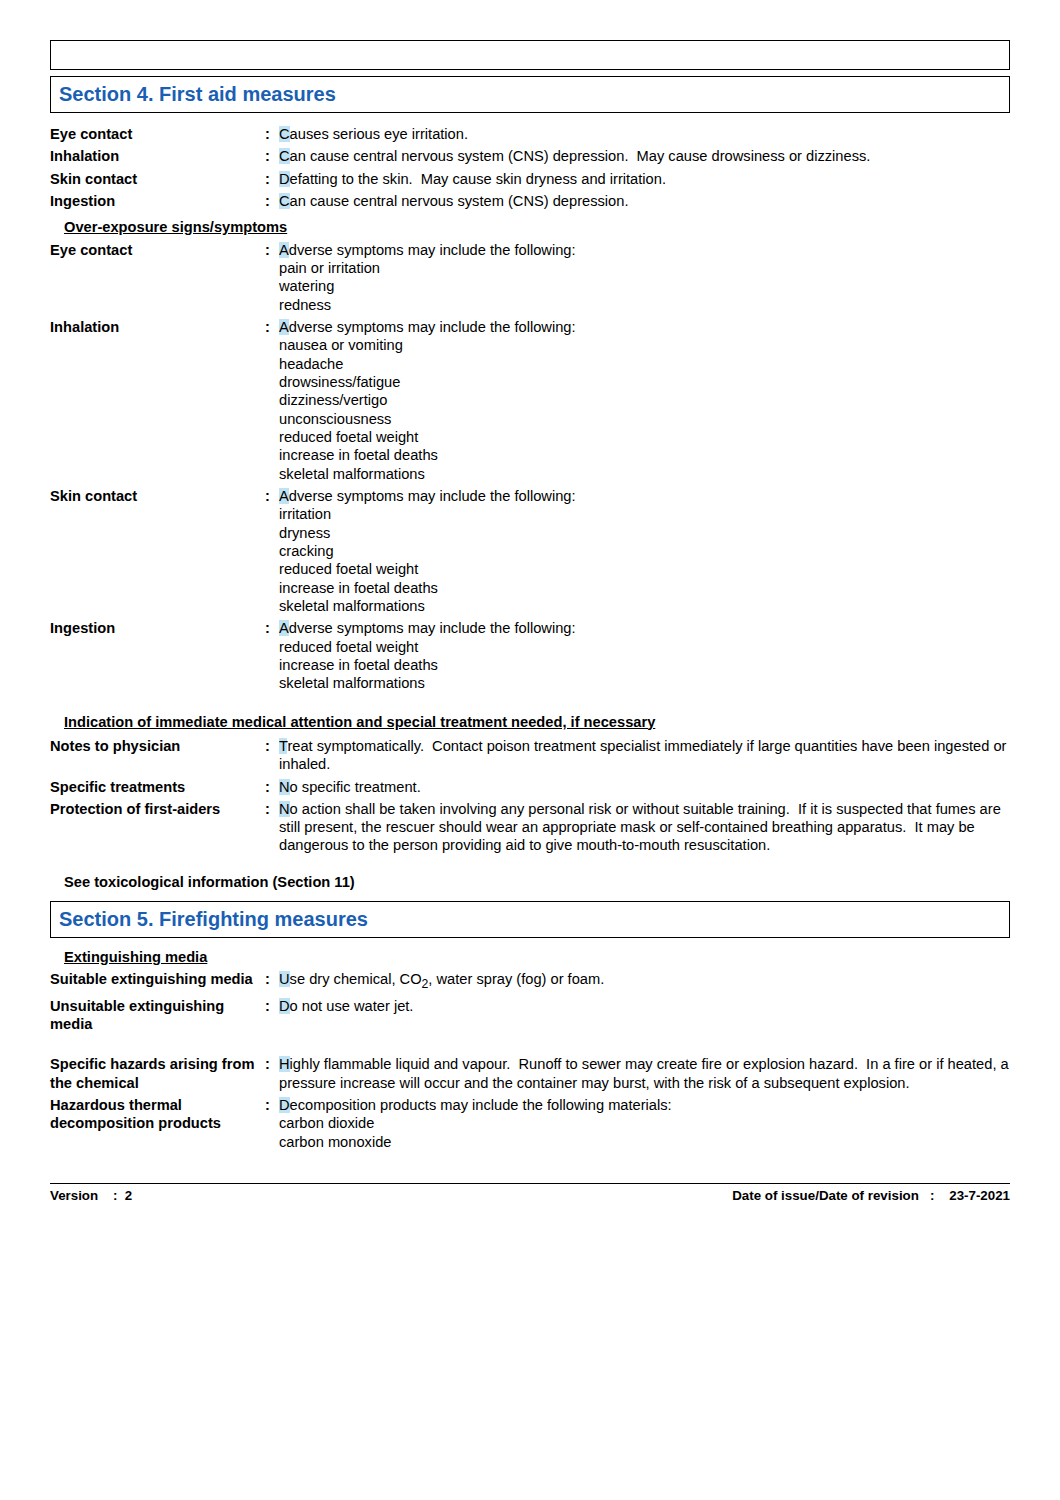Section 4. First aid measures
| Eye contact | : | C auses serious eye irritation. |
| Inhalation | : | C an cause central nervous system (CNS) depression. May cause drowsiness or dizziness. |
| Skin contact | : | D efatting to the skin. May cause skin dryness and irritation. |
| Ingestion | : | C an cause central nervous system (CNS) depression. |
Over-exposure signs/symptoms
| Eye contact | : | A dverse symptoms may include the following: pain or irritation watering redness |
| Inhalation | : | A dverse symptoms may include the following: nausea or vomiting headache drowsiness/fatigue dizziness/vertigo unconsciousness reduced foetal weight increase in foetal deaths skeletal malformations |
| Skin contact | : | A dverse symptoms may include the following: irritation dryness cracking reduced foetal weight increase in foetal deaths skeletal malformations |
| Ingestion | : | A dverse symptoms may include the following: reduced foetal weight increase in foetal deaths skeletal malformations |
Indication of immediate medical attention and special treatment needed, if necessary
| Notes to physician | : | T reat symptomatically. Contact poison treatment specialist immediately if large quantities have been ingested or inhaled. |
| Specific treatments | : | N o specific treatment. |
| Protection of first-aiders | : | N o action shall be taken involving any personal risk or without suitable training. If it is suspected that fumes are still present, the rescuer should wear an appropriate mask or self-contained breathing apparatus. It may be dangerous to the person providing aid to give mouth-to-mouth resuscitation. |
See toxicological information (Section 11)
Section 5. Firefighting measures
Extinguishing media
| Suitable extinguishing media | : | U se dry chemical, CO 2 , water spray (fog) or foam. |
| Unsuitable extinguishing media | : | D o not use water jet. |
| Specific hazards arising from the chemical | : | H ighly flammable liquid and vapour. Runoff to sewer may create fire or explosion hazard. In a fire or if heated, a pressure increase will occur and the container may burst, with the risk of a subsequent explosion. |
| Hazardous thermal decomposition products | : | D ecomposition products may include the following materials: carbon dioxide carbon monoxide |
Version : 2
Date of issue/Date of revision : 23-7-2021